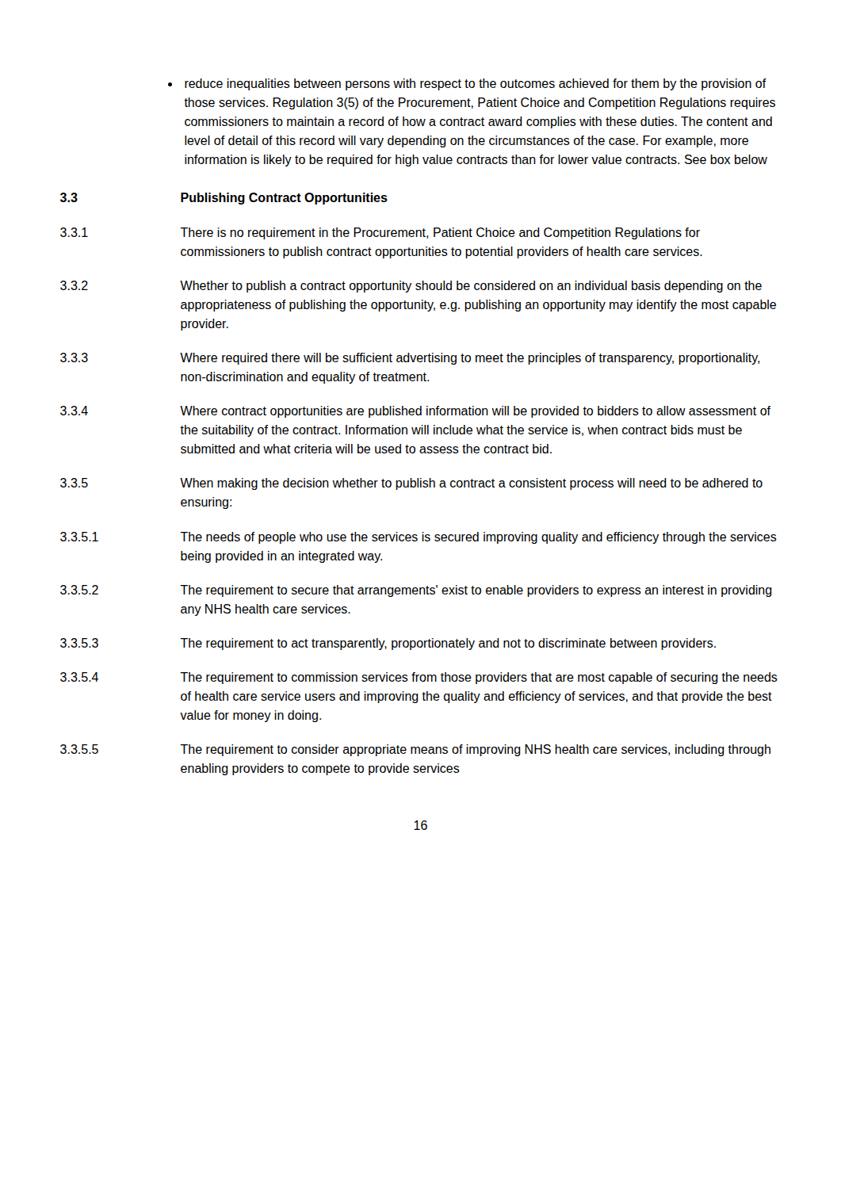reduce inequalities between persons with respect to the outcomes achieved for them by the provision of those services. Regulation 3(5) of the Procurement, Patient Choice and Competition Regulations requires commissioners to maintain a record of how a contract award complies with these duties. The content and level of detail of this record will vary depending on the circumstances of the case. For example, more information is likely to be required for high value contracts than for lower value contracts. See box below
3.3 Publishing Contract Opportunities
3.3.1
There is no requirement in the Procurement, Patient Choice and Competition Regulations for commissioners to publish contract opportunities to potential providers of health care services.
3.3.2
Whether to publish a contract opportunity should be considered on an individual basis depending on the appropriateness of publishing the opportunity, e.g. publishing an opportunity may identify the most capable provider.
3.3.3
Where required there will be sufficient advertising to meet the principles of transparency, proportionality, non-discrimination and equality of treatment.
3.3.4
Where contract opportunities are published information will be provided to bidders to allow assessment of the suitability of the contract. Information will include what the service is, when contract bids must be submitted and what criteria will be used to assess the contract bid.
3.3.5
When making the decision whether to publish a contract a consistent process will need to be adhered to ensuring:
3.3.5.1
The needs of people who use the services is secured improving quality and efficiency through the services being provided in an integrated way.
3.3.5.2
The requirement to secure that arrangements' exist to enable providers to express an interest in providing any NHS health care services.
3.3.5.3
The requirement to act transparently, proportionately and not to discriminate between providers.
3.3.5.4
The requirement to commission services from those providers that are most capable of securing the needs of health care service users and improving the quality and efficiency of services, and that provide the best value for money in doing.
3.3.5.5
The requirement to consider appropriate means of improving NHS health care services, including through enabling providers to compete to provide services
16